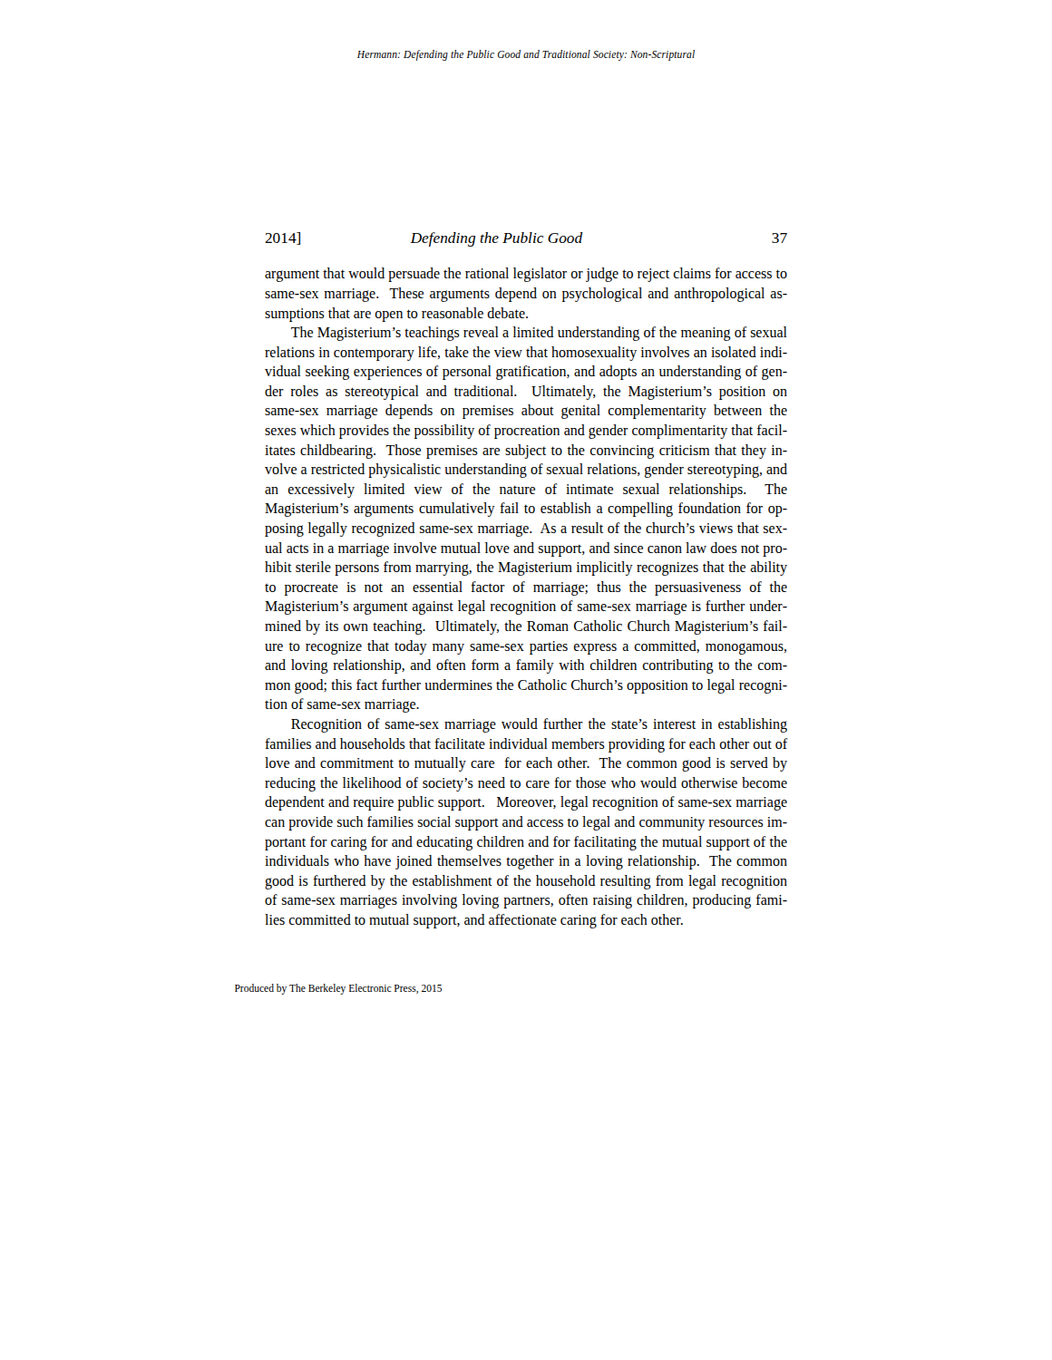Hermann: Defending the Public Good and Traditional Society: Non-Scriptural
2014] Defending the Public Good 37
argument that would persuade the rational legislator or judge to reject claims for access to same-sex marriage. These arguments depend on psychological and anthropological assumptions that are open to reasonable debate.
The Magisterium’s teachings reveal a limited understanding of the meaning of sexual relations in contemporary life, take the view that homosexuality involves an isolated individual seeking experiences of personal gratification, and adopts an understanding of gender roles as stereotypical and traditional. Ultimately, the Magisterium’s position on same-sex marriage depends on premises about genital complementarity between the sexes which provides the possibility of procreation and gender complimentarity that facilitates childbearing. Those premises are subject to the convincing criticism that they involve a restricted physicalistic understanding of sexual relations, gender stereotyping, and an excessively limited view of the nature of intimate sexual relationships. The Magisterium’s arguments cumulatively fail to establish a compelling foundation for opposing legally recognized same-sex marriage. As a result of the church’s views that sexual acts in a marriage involve mutual love and support, and since canon law does not prohibit sterile persons from marrying, the Magisterium implicitly recognizes that the ability to procreate is not an essential factor of marriage; thus the persuasiveness of the Magisterium’s argument against legal recognition of same-sex marriage is further undermined by its own teaching. Ultimately, the Roman Catholic Church Magisterium’s failure to recognize that today many same-sex parties express a committed, monogamous, and loving relationship, and often form a family with children contributing to the common good; this fact further undermines the Catholic Church’s opposition to legal recognition of same-sex marriage.
Recognition of same-sex marriage would further the state’s interest in establishing families and households that facilitate individual members providing for each other out of love and commitment to mutually care for each other. The common good is served by reducing the likelihood of society’s need to care for those who would otherwise become dependent and require public support. Moreover, legal recognition of same-sex marriage can provide such families social support and access to legal and community resources important for caring for and educating children and for facilitating the mutual support of the individuals who have joined themselves together in a loving relationship. The common good is furthered by the establishment of the household resulting from legal recognition of same-sex marriages involving loving partners, often raising children, producing families committed to mutual support, and affectionate caring for each other.
Produced by The Berkeley Electronic Press, 2015